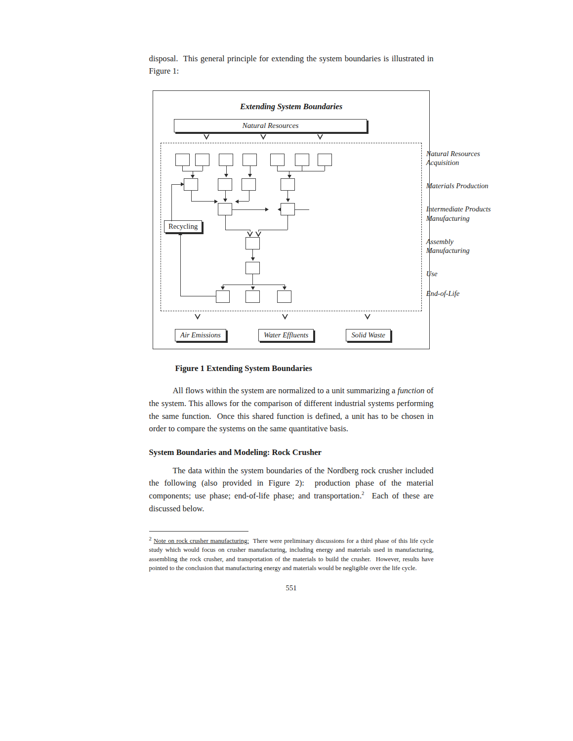disposal. This general principle for extending the system boundaries is illustrated in Figure 1:
Extending System Boundaries
Natural Resources
Natural Resources
Acquisition
Materials Production
Intermediate Products
Manufacturing
Assembly
Manufacturing
Use
End-of-Life
Recycling
Air Emissions
Water Effluents
Solid Waste
Figure 1 Extending System Boundaries
All flows within the system are normalized to a unit summarizing a function of the system. This allows for the comparison of different industrial systems performing the same function. Once this shared function is defined, a unit has to be chosen in order to compare the systems on the same quantitative basis.
System Boundaries and Modeling: Rock Crusher
The data within the system boundaries of the Nordberg rock crusher included the following (also provided in Figure 2): production phase of the material components; use phase; end-of-life phase; and transportation.2 Each of these are discussed below.
2 Note on rock crusher manufacturing: There were preliminary discussions for a third phase of this life cycle study which would focus on crusher manufacturing, including energy and materials used in manufacturing, assembling the rock crusher, and transportation of the materials to build the crusher. However, results have pointed to the conclusion that manufacturing energy and materials would be negligible over the life cycle.
551